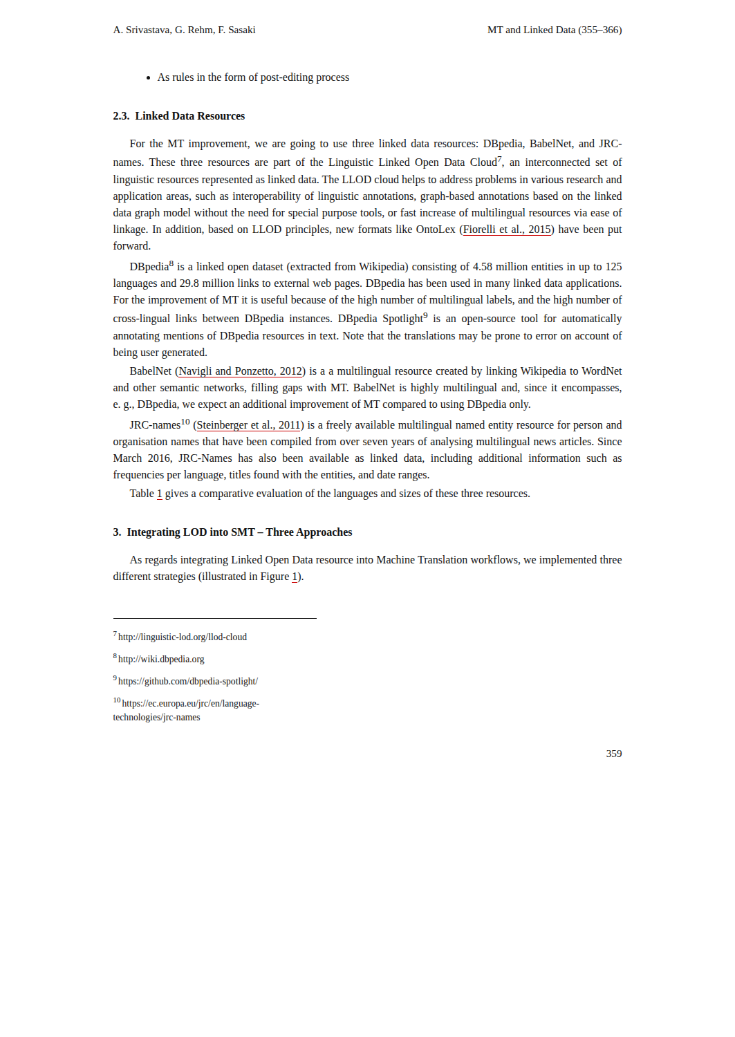A. Srivastava, G. Rehm, F. Sasaki
MT and Linked Data (355–366)
As rules in the form of post-editing process
2.3. Linked Data Resources
For the MT improvement, we are going to use three linked data resources: DBpedia, BabelNet, and JRC-names. These three resources are part of the Linguistic Linked Open Data Cloud7, an interconnected set of linguistic resources represented as linked data. The LLOD cloud helps to address problems in various research and application areas, such as interoperability of linguistic annotations, graph-based annotations based on the linked data graph model without the need for special purpose tools, or fast increase of multilingual resources via ease of linkage. In addition, based on LLOD principles, new formats like OntoLex (Fiorelli et al., 2015) have been put forward.
DBpedia8 is a linked open dataset (extracted from Wikipedia) consisting of 4.58 million entities in up to 125 languages and 29.8 million links to external web pages. DBpedia has been used in many linked data applications. For the improvement of MT it is useful because of the high number of multilingual labels, and the high number of cross-lingual links between DBpedia instances. DBpedia Spotlight9 is an open-source tool for automatically annotating mentions of DBpedia resources in text. Note that the translations may be prone to error on account of being user generated.
BabelNet (Navigli and Ponzetto, 2012) is a a multilingual resource created by linking Wikipedia to WordNet and other semantic networks, filling gaps with MT. BabelNet is highly multilingual and, since it encompasses, e. g., DBpedia, we expect an additional improvement of MT compared to using DBpedia only.
JRC-names10 (Steinberger et al., 2011) is a freely available multilingual named entity resource for person and organisation names that have been compiled from over seven years of analysing multilingual news articles. Since March 2016, JRC-Names has also been available as linked data, including additional information such as frequencies per language, titles found with the entities, and date ranges.
Table 1 gives a comparative evaluation of the languages and sizes of these three resources.
3. Integrating LOD into SMT – Three Approaches
As regards integrating Linked Open Data resource into Machine Translation workflows, we implemented three different strategies (illustrated in Figure 1).
7http://linguistic-lod.org/llod-cloud
8http://wiki.dbpedia.org
9https://github.com/dbpedia-spotlight/
10https://ec.europa.eu/jrc/en/language-technologies/jrc-names
359